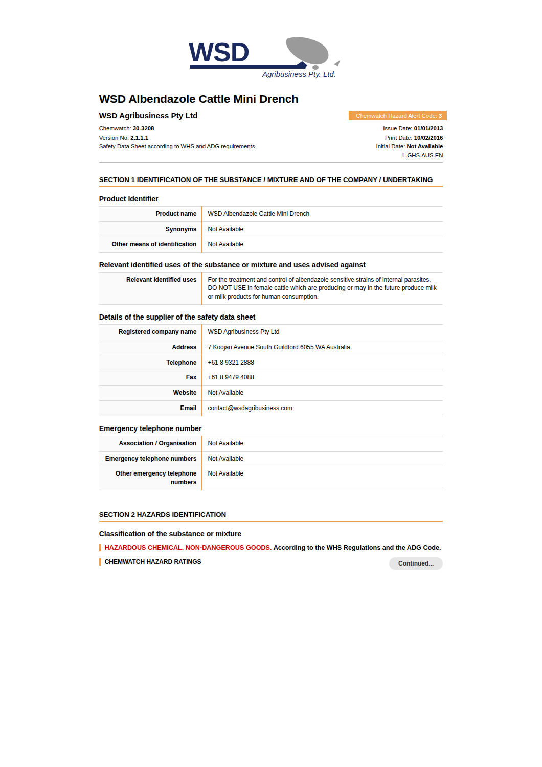WSD Agribusiness Pty. Ltd.
WSD Albendazole Cattle Mini Drench
WSD Agribusiness Pty Ltd
Chemwatch Hazard Alert Code: 3
Chemwatch: 30-3208
Version No: 2.1.1.1
Safety Data Sheet according to WHS and ADG requirements
Issue Date: 01/01/2013
Print Date: 10/02/2016
Initial Date: Not Available
L.GHS.AUS.EN
SECTION 1 IDENTIFICATION OF THE SUBSTANCE / MIXTURE AND OF THE COMPANY / UNDERTAKING
Product Identifier
| Product name | WSD Albendazole Cattle Mini Drench |
| Synonyms | Not Available |
| Other means of identification | Not Available |
Relevant identified uses of the substance or mixture and uses advised against
| Relevant identified uses | For the treatment and control of albendazole sensitive strains of internal parasites. DO NOT USE in female cattle which are producing or may in the future produce milk or milk products for human consumption. |
Details of the supplier of the safety data sheet
| Registered company name | WSD Agribusiness Pty Ltd |
| Address | 7 Koojan Avenue South Guildford 6055 WA Australia |
| Telephone | +61 8 9321 2888 |
| Fax | +61 8 9479 4088 |
| Website | Not Available |
| Email | contact@wsdagribusiness.com |
Emergency telephone number
| Association / Organisation | Not Available |
| Emergency telephone numbers | Not Available |
| Other emergency telephone numbers | Not Available |
SECTION 2 HAZARDS IDENTIFICATION
Classification of the substance or mixture
HAZARDOUS CHEMICAL. NON-DANGEROUS GOODS. According to the WHS Regulations and the ADG Code.
CHEMWATCH HAZARD RATINGS
Continued...